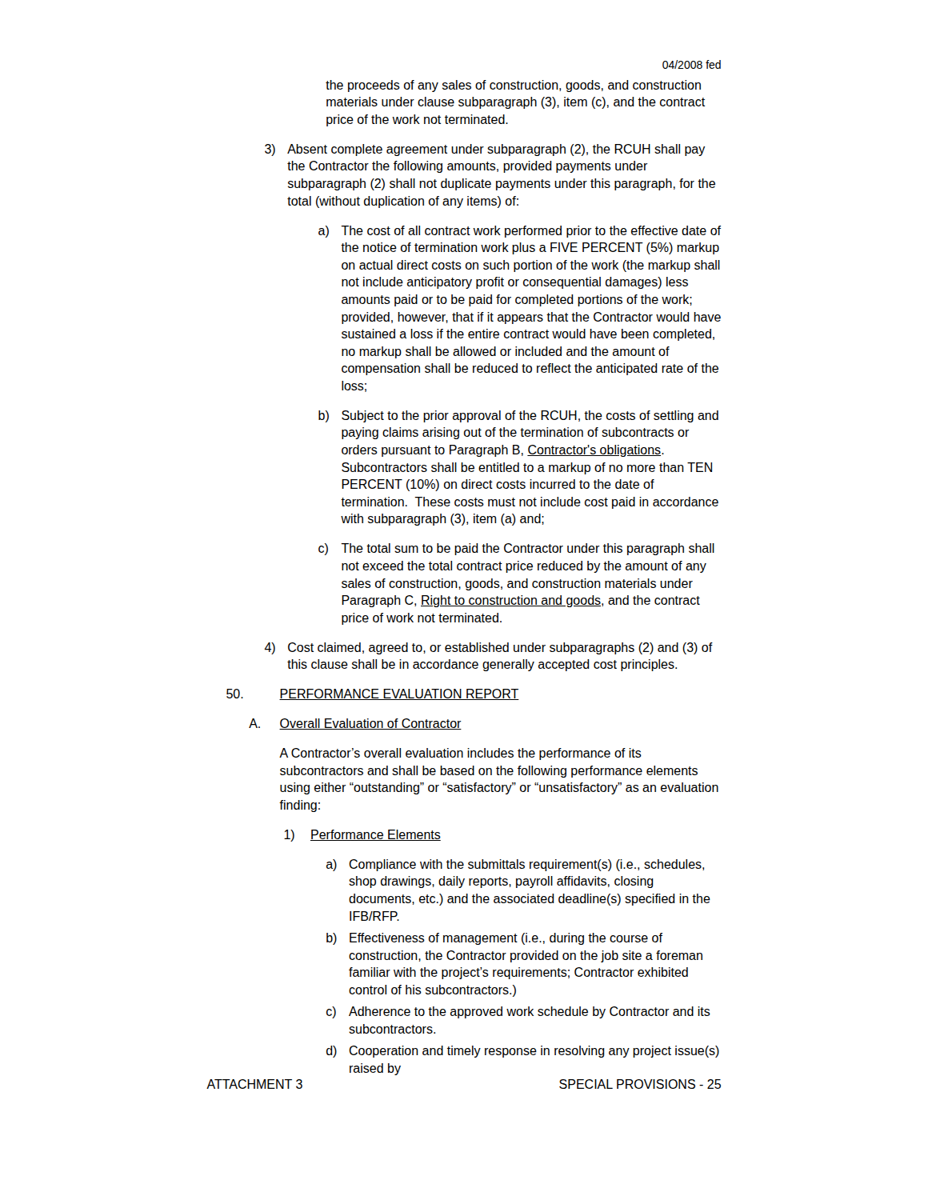04/2008 fed
the proceeds of any sales of construction, goods, and construction materials under clause subparagraph (3), item (c), and the contract price of the work not terminated.
3)
Absent complete agreement under subparagraph (2), the RCUH shall pay the Contractor the following amounts, provided payments under subparagraph (2) shall not duplicate payments under this paragraph, for the total (without duplication of any items) of:
a)
The cost of all contract work performed prior to the effective date of the notice of termination work plus a FIVE PERCENT (5%) markup on actual direct costs on such portion of the work (the markup shall not include anticipatory profit or consequential damages) less amounts paid or to be paid for completed portions of the work; provided, however, that if it appears that the Contractor would have sustained a loss if the entire contract would have been completed, no markup shall be allowed or included and the amount of compensation shall be reduced to reflect the anticipated rate of the loss;
b)
Subject to the prior approval of the RCUH, the costs of settling and paying claims arising out of the termination of subcontracts or orders pursuant to Paragraph B, Contractor's obligations. Subcontractors shall be entitled to a markup of no more than TEN PERCENT (10%) on direct costs incurred to the date of termination. These costs must not include cost paid in accordance with subparagraph (3), item (a) and;
c)
The total sum to be paid the Contractor under this paragraph shall not exceed the total contract price reduced by the amount of any sales of construction, goods, and construction materials under Paragraph C, Right to construction and goods, and the contract price of work not terminated.
4)
Cost claimed, agreed to, or established under subparagraphs (2) and (3) of this clause shall be in accordance generally accepted cost principles.
50.
PERFORMANCE EVALUATION REPORT
A.
Overall Evaluation of Contractor
A Contractor’s overall evaluation includes the performance of its subcontractors and shall be based on the following performance elements using either “outstanding” or “satisfactory” or “unsatisfactory” as an evaluation finding:
1)
Performance Elements
a) Compliance with the submittals requirement(s) (i.e., schedules, shop drawings, daily reports, payroll affidavits, closing documents, etc.) and the associated deadline(s) specified in the IFB/RFP.
b) Effectiveness of management (i.e., during the course of construction, the Contractor provided on the job site a foreman familiar with the project’s requirements; Contractor exhibited control of his subcontractors.)
c) Adherence to the approved work schedule by Contractor and its subcontractors.
d) Cooperation and timely response in resolving any project issue(s) raised by
ATTACHMENT 3
SPECIAL PROVISIONS - 25